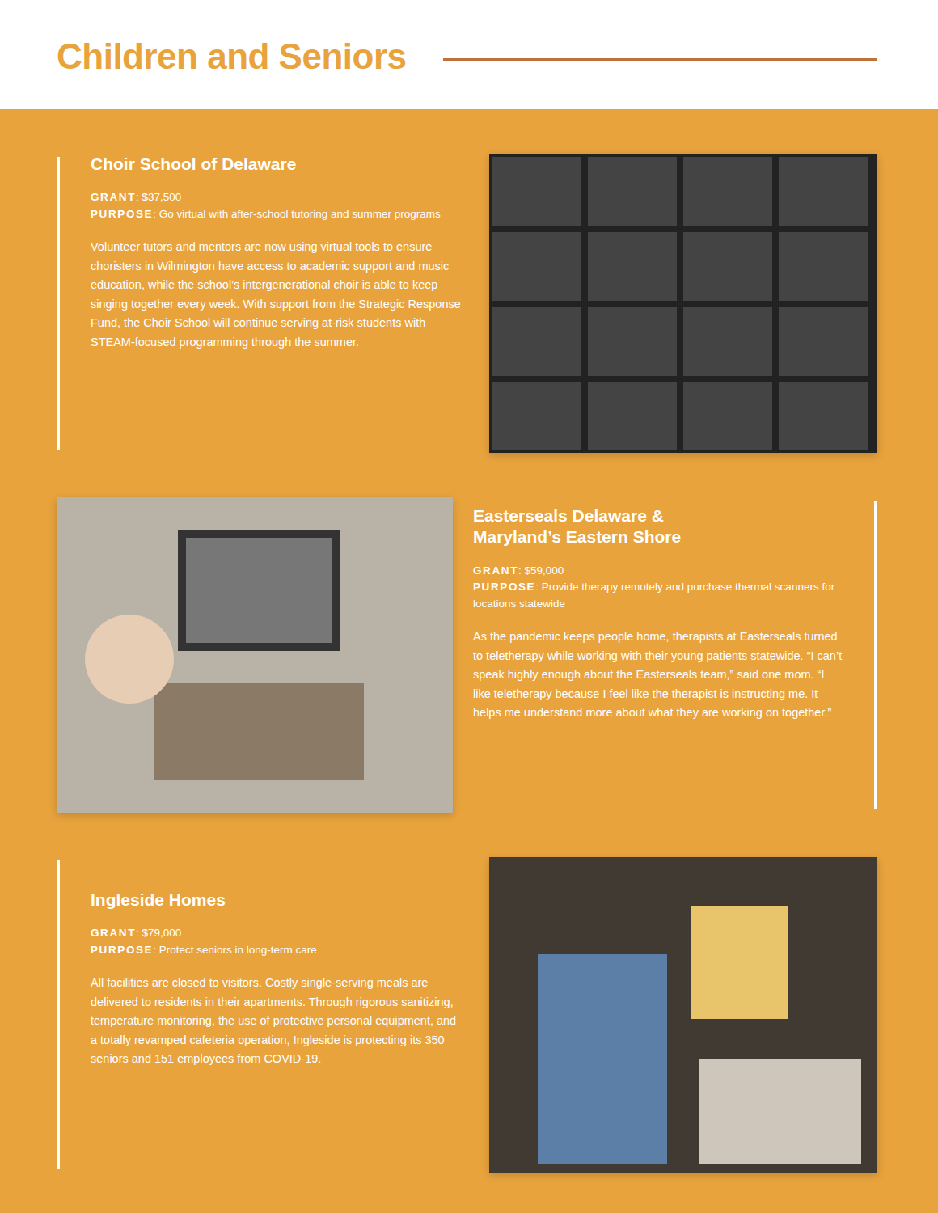Children and Seniors
Choir School of Delaware
GRANT: $37,500
PURPOSE: Go virtual with after-school tutoring and summer programs
Volunteer tutors and mentors are now using virtual tools to ensure choristers in Wilmington have access to academic support and music education, while the school’s intergenerational choir is able to keep singing together every week. With support from the Strategic Response Fund, the Choir School will continue serving at-risk students with STEAM-focused programming through the summer.
Easterseals Delaware &
Maryland’s Eastern Shore
GRANT: $59,000
PURPOSE: Provide therapy remotely and purchase thermal scanners for locations statewide
As the pandemic keeps people home, therapists at Easterseals turned to teletherapy while working with their young patients statewide. “I can’t speak highly enough about the Easterseals team,” said one mom. “I like teletherapy because I feel like the therapist is instructing me. It helps me understand more about what they are working on together.”
Ingleside Homes
GRANT: $79,000
PURPOSE: Protect seniors in long-term care
All facilities are closed to visitors. Costly single-serving meals are delivered to residents in their apartments. Through rigorous sanitizing, temperature monitoring, the use of protective personal equipment, and a totally revamped cafeteria operation, Ingleside is protecting its 350 seniors and 151 employees from COVID-19.